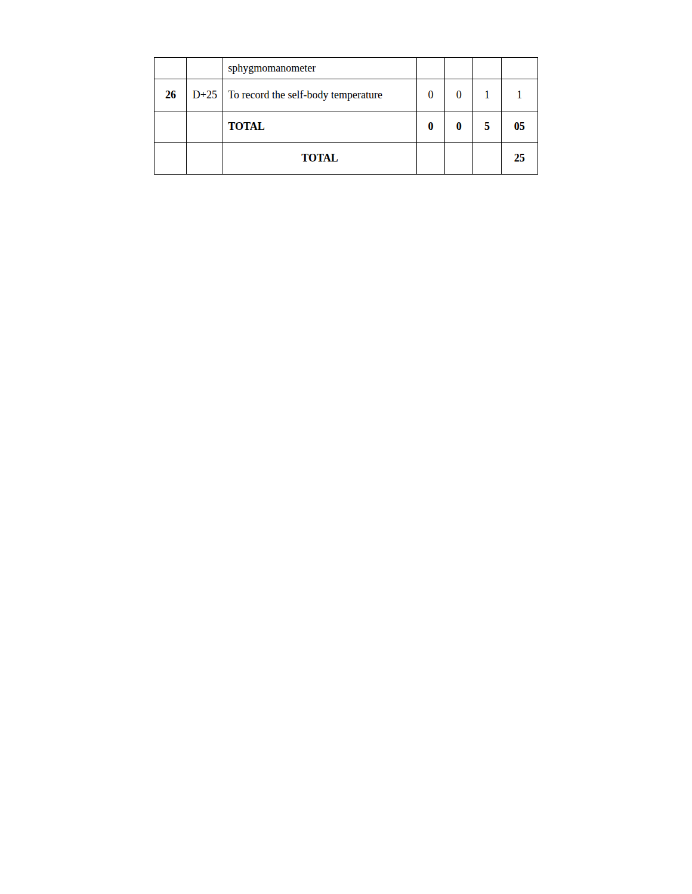| | | sphygmomanometer | | | | |
| 26 | D+25 | To record the self-body temperature | 0 | 0 | 1 | 1 |
| | | TOTAL | 0 | 0 | 5 | 05 |
| | | TOTAL | | | | 25 |